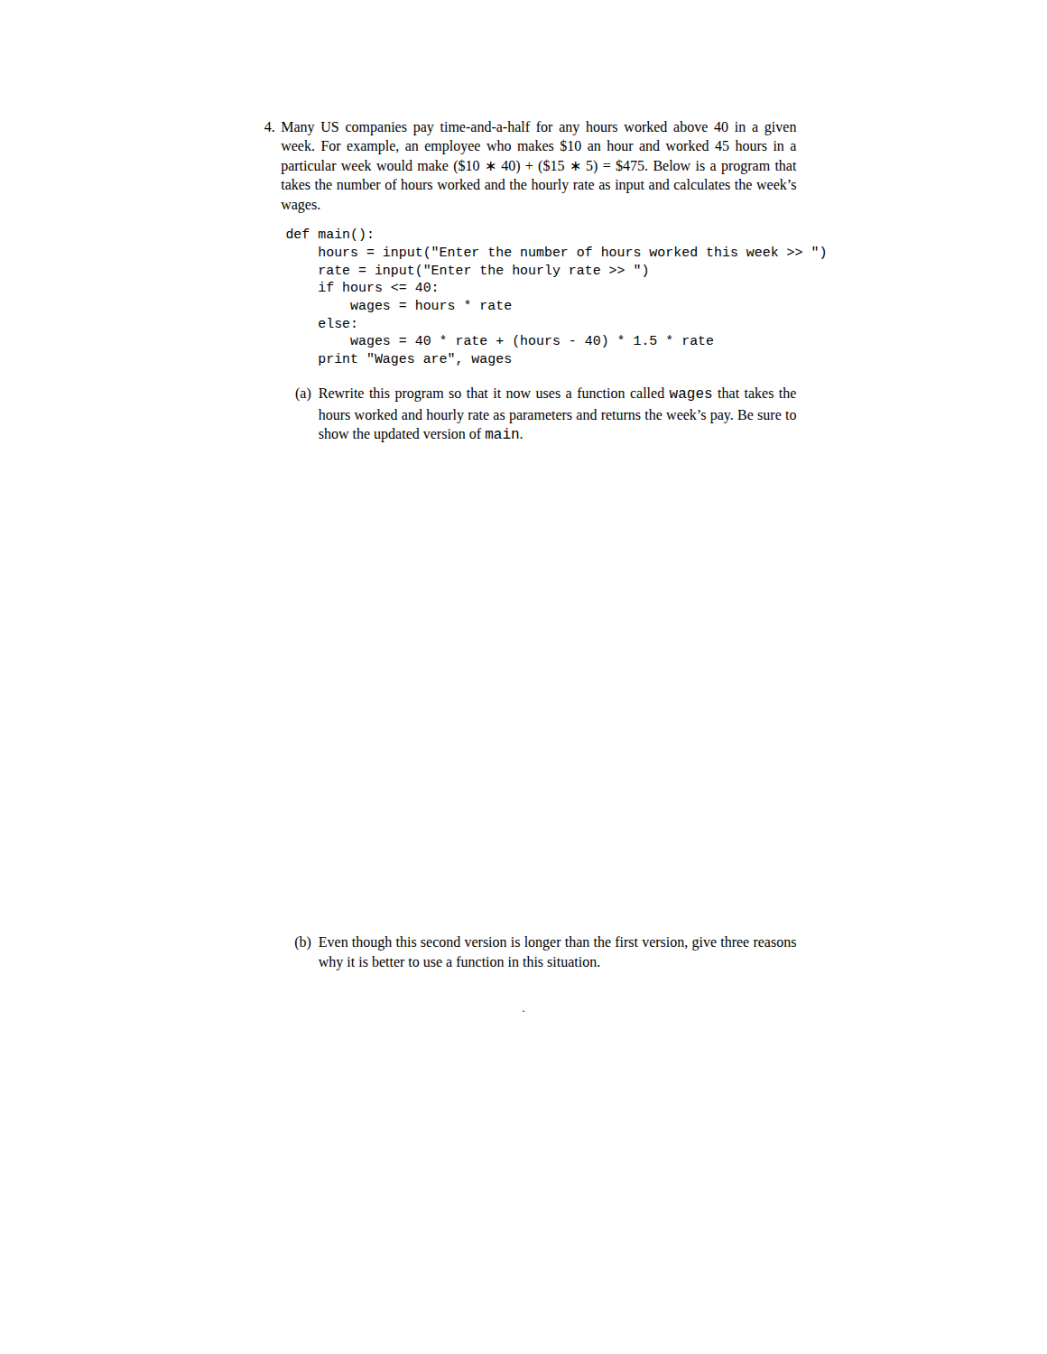4.
Many US companies pay time-and-a-half for any hours worked above 40 in a given week. For example, an employee who makes $10 an hour and worked 45 hours in a particular week would make ($10 ∗ 40) + ($15 ∗ 5) = $475. Below is a program that takes the number of hours worked and the hourly rate as input and calculates the week’s wages.
def main():
    hours = input("Enter the number of hours worked this week >> ")
    rate = input("Enter the hourly rate >> ")
    if hours <= 40:
        wages = hours * rate
    else:
        wages = 40 * rate + (hours - 40) * 1.5 * rate
    print "Wages are", wages
(a) Rewrite this program so that it now uses a function called wages that takes the hours worked and hourly rate as parameters and returns the week’s pay. Be sure to show the updated version of main.
(b) Even though this second version is longer than the first version, give three reasons why it is better to use a function in this situation.
.